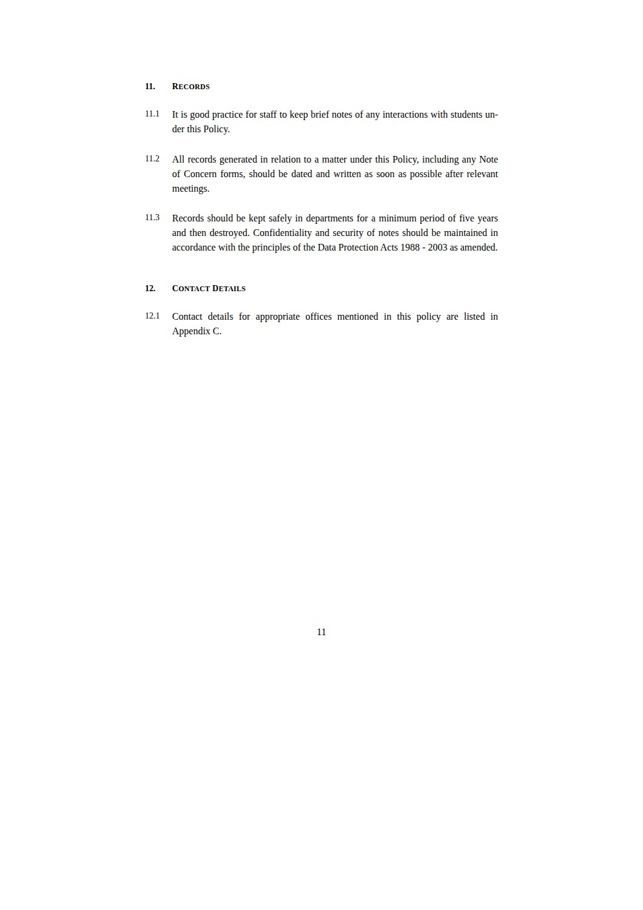11. RECORDS
11.1 It is good practice for staff to keep brief notes of any interactions with students under this Policy.
11.2 All records generated in relation to a matter under this Policy, including any Note of Concern forms, should be dated and written as soon as possible after relevant meetings.
11.3 Records should be kept safely in departments for a minimum period of five years and then destroyed. Confidentiality and security of notes should be maintained in accordance with the principles of the Data Protection Acts 1988 - 2003 as amended.
12. CONTACT DETAILS
12.1 Contact details for appropriate offices mentioned in this policy are listed in Appendix C.
11